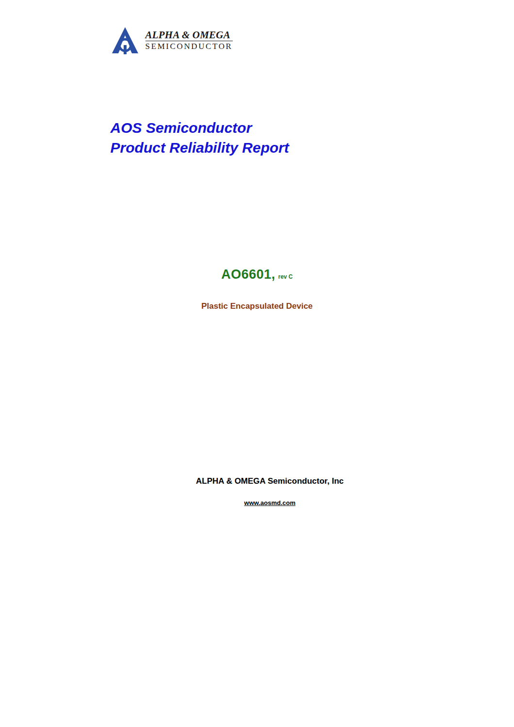Alpha & Omega Semiconductor logo
ALPHA & OMEGA SEMICONDUCTOR
AOS Semiconductor
Product Reliability Report
AO6601,rev C
Plastic Encapsulated Device
ALPHA & OMEGA Semiconductor, Inc
www.aosmd.com